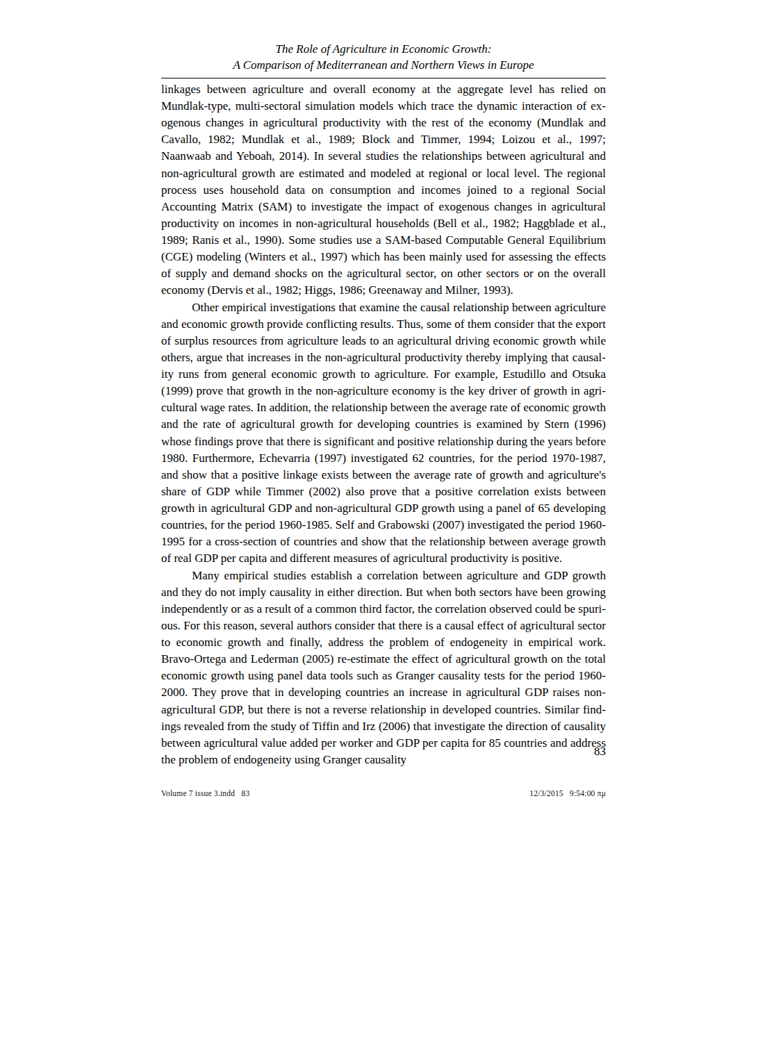The Role of Agriculture in Economic Growth:
A Comparison of Mediterranean and Northern Views in Europe
linkages between agriculture and overall economy at the aggregate level has relied on Mundlak-type, multi-sectoral simulation models which trace the dynamic interaction of exogenous changes in agricultural productivity with the rest of the economy (Mundlak and Cavallo, 1982; Mundlak et al., 1989; Block and Timmer, 1994; Loizou et al., 1997; Naanwaab and Yeboah, 2014). In several studies the relationships between agricultural and non-agricultural growth are estimated and modeled at regional or local level. The regional process uses household data on consumption and incomes joined to a regional Social Accounting Matrix (SAM) to investigate the impact of exogenous changes in agricultural productivity on incomes in non-agricultural households (Bell et al., 1982; Haggblade et al., 1989; Ranis et al., 1990). Some studies use a SAM-based Computable General Equilibrium (CGE) modeling (Winters et al., 1997) which has been mainly used for assessing the effects of supply and demand shocks on the agricultural sector, on other sectors or on the overall economy (Dervis et al., 1982; Higgs, 1986; Greenaway and Milner, 1993).
Other empirical investigations that examine the causal relationship between agriculture and economic growth provide conflicting results. Thus, some of them consider that the export of surplus resources from agriculture leads to an agricultural driving economic growth while others, argue that increases in the non-agricultural productivity thereby implying that causality runs from general economic growth to agriculture. For example, Estudillo and Otsuka (1999) prove that growth in the non-agriculture economy is the key driver of growth in agricultural wage rates. In addition, the relationship between the average rate of economic growth and the rate of agricultural growth for developing countries is examined by Stern (1996) whose findings prove that there is significant and positive relationship during the years before 1980. Furthermore, Echevarria (1997) investigated 62 countries, for the period 1970-1987, and show that a positive linkage exists between the average rate of growth and agriculture's share of GDP while Timmer (2002) also prove that a positive correlation exists between growth in agricultural GDP and non-agricultural GDP growth using a panel of 65 developing countries, for the period 1960-1985. Self and Grabowski (2007) investigated the period 1960-1995 for a cross-section of countries and show that the relationship between average growth of real GDP per capita and different measures of agricultural productivity is positive.
Many empirical studies establish a correlation between agriculture and GDP growth and they do not imply causality in either direction. But when both sectors have been growing independently or as a result of a common third factor, the correlation observed could be spurious. For this reason, several authors consider that there is a causal effect of agricultural sector to economic growth and finally, address the problem of endogeneity in empirical work. Bravo-Ortega and Lederman (2005) re-estimate the effect of agricultural growth on the total economic growth using panel data tools such as Granger causality tests for the period 1960-2000. They prove that in developing countries an increase in agricultural GDP raises non-agricultural GDP, but there is not a reverse relationship in developed countries. Similar findings revealed from the study of Tiffin and Irz (2006) that investigate the direction of causality between agricultural value added per worker and GDP per capita for 85 countries and address the problem of endogeneity using Granger causality
83
Volume 7 issue 3.indd 83 12/3/2015 9:54:00 πμ